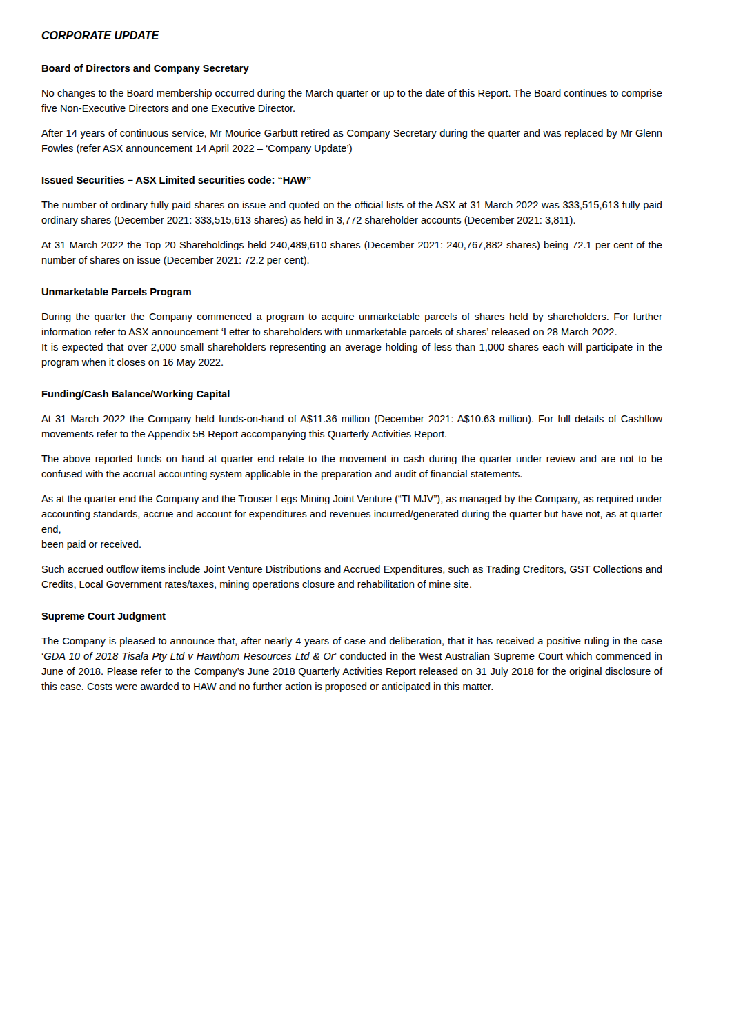CORPORATE UPDATE
Board of Directors and Company Secretary
No changes to the Board membership occurred during the March quarter or up to the date of this Report. The Board continues to comprise five Non-Executive Directors and one Executive Director.
After 14 years of continuous service, Mr Mourice Garbutt retired as Company Secretary during the quarter and was replaced by Mr Glenn Fowles (refer ASX announcement 14 April 2022 – ‘Company Update’)
Issued Securities – ASX Limited securities code: “HAW”
The number of ordinary fully paid shares on issue and quoted on the official lists of the ASX at 31 March 2022 was 333,515,613 fully paid ordinary shares (December 2021: 333,515,613 shares) as held in 3,772 shareholder accounts (December 2021: 3,811).
At 31 March 2022 the Top 20 Shareholdings held 240,489,610 shares (December 2021: 240,767,882 shares) being 72.1 per cent of the number of shares on issue (December 2021: 72.2 per cent).
Unmarketable Parcels Program
During the quarter the Company commenced a program to acquire unmarketable parcels of shares held by shareholders. For further information refer to ASX announcement ‘Letter to shareholders with unmarketable parcels of shares’ released on 28 March 2022.
It is expected that over 2,000 small shareholders representing an average holding of less than 1,000 shares each will participate in the program when it closes on 16 May 2022.
Funding/Cash Balance/Working Capital
At 31 March 2022 the Company held funds-on-hand of A$11.36 million (December 2021: A$10.63 million). For full details of Cashflow movements refer to the Appendix 5B Report accompanying this Quarterly Activities Report.
The above reported funds on hand at quarter end relate to the movement in cash during the quarter under review and are not to be confused with the accrual accounting system applicable in the preparation and audit of financial statements.
As at the quarter end the Company and the Trouser Legs Mining Joint Venture (“TLMJV”), as managed by the Company, as required under accounting standards, accrue and account for expenditures and revenues incurred/generated during the quarter but have not, as at quarter end,
been paid or received.
Such accrued outflow items include Joint Venture Distributions and Accrued Expenditures, such as Trading Creditors, GST Collections and Credits, Local Government rates/taxes, mining operations closure and rehabilitation of mine site.
Supreme Court Judgment
The Company is pleased to announce that, after nearly 4 years of case and deliberation, that it has received a positive ruling in the case ‘GDA 10 of 2018 Tisala Pty Ltd v Hawthorn Resources Ltd & Or’ conducted in the West Australian Supreme Court which commenced in June of 2018. Please refer to the Company’s June 2018 Quarterly Activities Report released on 31 July 2018 for the original disclosure of this case. Costs were awarded to HAW and no further action is proposed or anticipated in this matter.